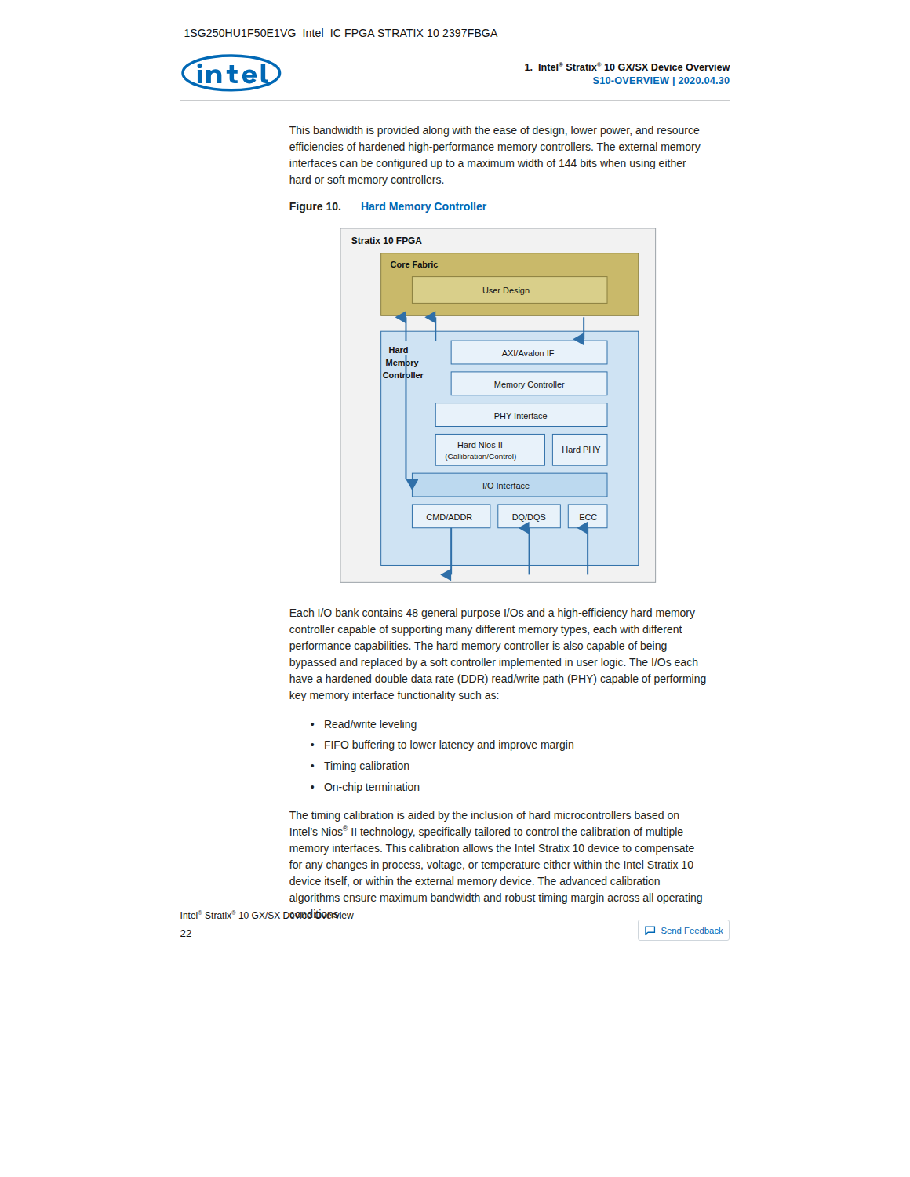1SG250HU1F50E1VG Intel IC FPGA STRATIX 10 2397FBGA
®
1. Intel® Stratix® 10 GX/SX Device Overview
S10-OVERVIEW | 2020.04.30
This bandwidth is provided along with the ease of design, lower power, and resource efficiencies of hardened high-performance memory controllers. The external memory interfaces can be configured up to a maximum width of 144 bits when using either hard or soft memory controllers.
Figure 10. Hard Memory Controller
Stratix 10 FPGA Core Fabric User Design Hard Memory Controller AXI/Avalon IF Memory Controller PHY Interface Hard Nios II (Callibration/Control) Hard PHY I/O Interface CMD/ADDR DQ/DQS ECC
Each I/O bank contains 48 general purpose I/Os and a high-efficiency hard memory controller capable of supporting many different memory types, each with different performance capabilities. The hard memory controller is also capable of being bypassed and replaced by a soft controller implemented in user logic. The I/Os each have a hardened double data rate (DDR) read/write path (PHY) capable of performing key memory interface functionality such as:
Read/write leveling
FIFO buffering to lower latency and improve margin
Timing calibration
On-chip termination
The timing calibration is aided by the inclusion of hard microcontrollers based on Intel’s Nios® II technology, specifically tailored to control the calibration of multiple memory interfaces. This calibration allows the Intel Stratix 10 device to compensate for any changes in process, voltage, or temperature either within the Intel Stratix 10 device itself, or within the external memory device. The advanced calibration algorithms ensure maximum bandwidth and robust timing margin across all operating conditions.
Intel® Stratix® 10 GX/SX Device Overview
22
Send Feedback